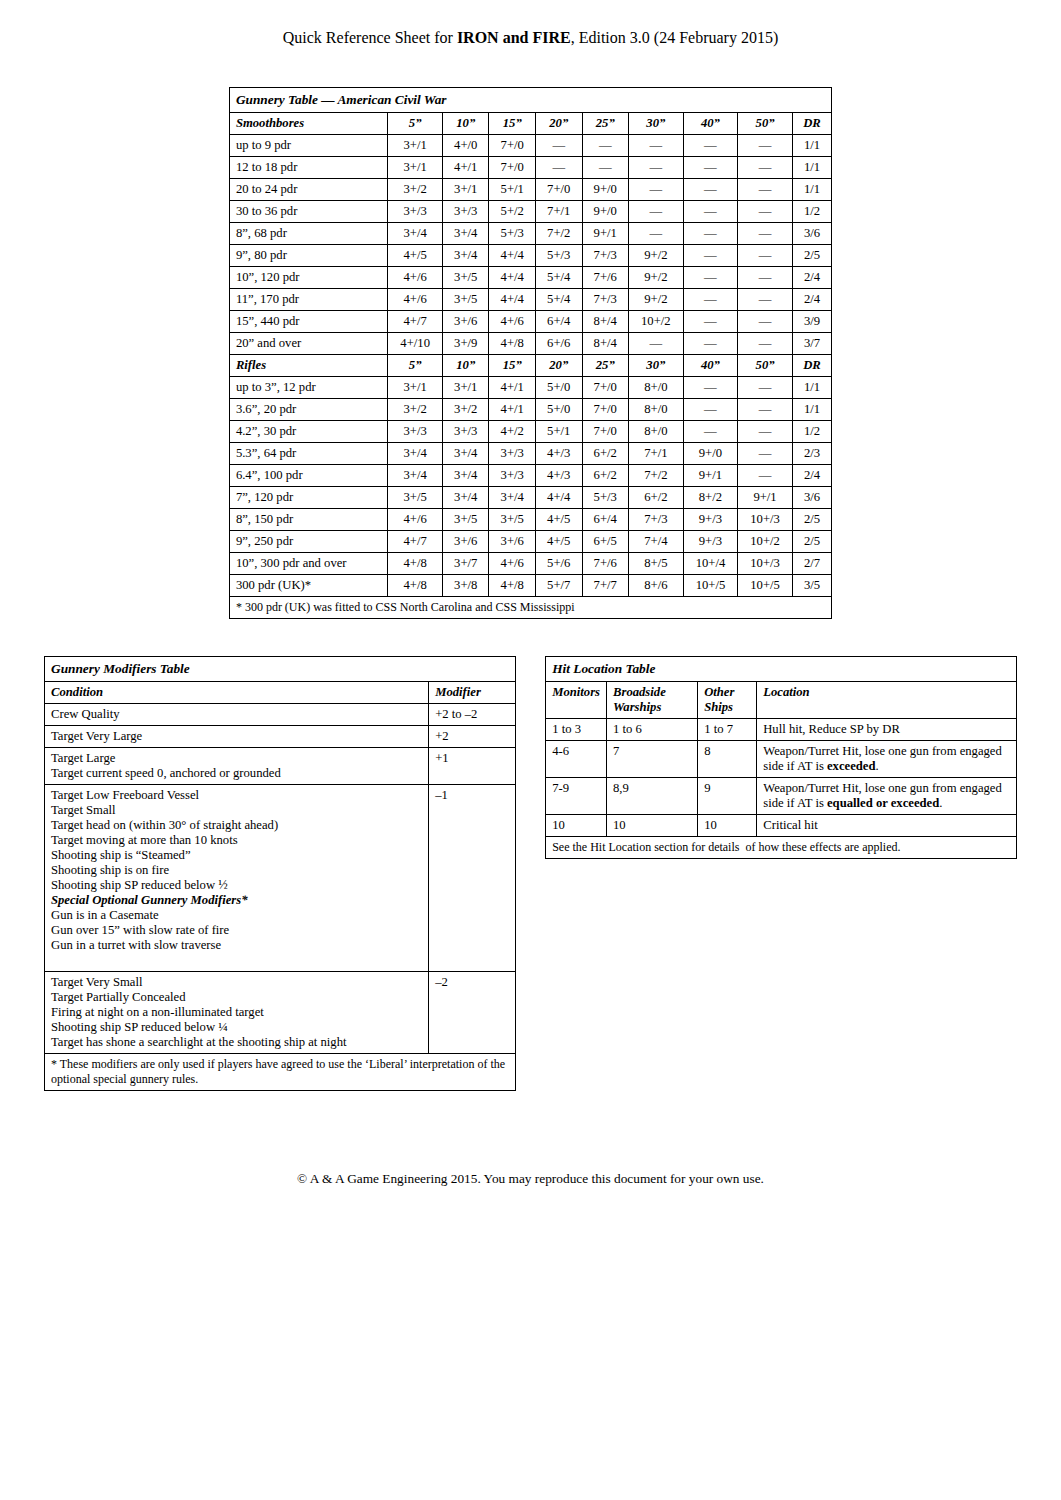Quick Reference Sheet for IRON and FIRE, Edition 3.0 (24 February 2015)
Gunnery Table — American Civil War
| Smoothbores | 5” | 10” | 15” | 20” | 25” | 30” | 40” | 50” | DR |
| --- | --- | --- | --- | --- | --- | --- | --- | --- | --- |
| up to 9 pdr | 3+/1 | 4+/0 | 7+/0 | — | — | — | — | — | 1/1 |
| 12 to 18 pdr | 3+/1 | 4+/1 | 7+/0 | — | — | — | — | — | 1/1 |
| 20 to 24 pdr | 3+/2 | 3+/1 | 5+/1 | 7+/0 | 9+/0 | — | — | — | 1/1 |
| 30 to 36 pdr | 3+/3 | 3+/3 | 5+/2 | 7+/1 | 9+/0 | — | — | — | 1/2 |
| 8”, 68 pdr | 3+/4 | 3+/4 | 5+/3 | 7+/2 | 9+/1 | — | — | — | 3/6 |
| 9”, 80 pdr | 4+/5 | 3+/4 | 4+/4 | 5+/3 | 7+/3 | 9+/2 | — | — | 2/5 |
| 10”, 120 pdr | 4+/6 | 3+/5 | 4+/4 | 5+/4 | 7+/6 | 9+/2 | — | — | 2/4 |
| 11”, 170 pdr | 4+/6 | 3+/5 | 4+/4 | 5+/4 | 7+/3 | 9+/2 | — | — | 2/4 |
| 15”, 440 pdr | 4+/7 | 3+/6 | 4+/6 | 6+/4 | 8+/4 | 10+/2 | — | — | 3/9 |
| 20” and over | 4+/10 | 3+/9 | 4+/8 | 6+/6 | 8+/4 | — | — | — | 3/7 |
| Rifles | 5” | 10” | 15” | 20” | 25” | 30” | 40” | 50” | DR |
| up to 3”, 12 pdr | 3+/1 | 3+/1 | 4+/1 | 5+/0 | 7+/0 | 8+/0 | — | — | 1/1 |
| 3.6”, 20 pdr | 3+/2 | 3+/2 | 4+/1 | 5+/0 | 7+/0 | 8+/0 | — | — | 1/1 |
| 4.2”, 30 pdr | 3+/3 | 3+/3 | 4+/2 | 5+/1 | 7+/0 | 8+/0 | — | — | 1/2 |
| 5.3”, 64 pdr | 3+/4 | 3+/4 | 3+/3 | 4+/3 | 6+/2 | 7+/1 | 9+/0 | — | 2/3 |
| 6.4”, 100 pdr | 3+/4 | 3+/4 | 3+/3 | 4+/3 | 6+/2 | 7+/2 | 9+/1 | — | 2/4 |
| 7”, 120 pdr | 3+/5 | 3+/4 | 3+/4 | 4+/4 | 5+/3 | 6+/2 | 8+/2 | 9+/1 | 3/6 |
| 8”, 150 pdr | 4+/6 | 3+/5 | 3+/5 | 4+/5 | 6+/4 | 7+/3 | 9+/3 | 10+/3 | 2/5 |
| 9”, 250 pdr | 4+/7 | 3+/6 | 3+/6 | 4+/5 | 6+/5 | 7+/4 | 9+/3 | 10+/2 | 2/5 |
| 10”, 300 pdr and over | 4+/8 | 3+/7 | 4+/6 | 5+/6 | 7+/6 | 8+/5 | 10+/4 | 10+/3 | 2/7 |
| 300 pdr (UK)* | 4+/8 | 3+/8 | 4+/8 | 5+/7 | 7+/7 | 8+/6 | 10+/5 | 10+/5 | 3/5 |
| * 300 pdr (UK) was fitted to CSS North Carolina and CSS Mississippi |
Gunnery Modifiers Table
| Condition | Modifier |
| --- | --- |
| Crew Quality | +2 to –2 |
| Target Very Large | +2 |
| Target Large Target current speed 0, anchored or grounded | +1 |
| Target Low Freeboard Vessel Target Small Target head on (within 30° of straight ahead) Target moving at more than 10 knots Shooting ship is “Steamed” Shooting ship is on fire Shooting ship SP reduced below ½ Special Optional Gunnery Modifiers* Gun is in a Casemate Gun over 15” with slow rate of fire Gun in a turret with slow traverse | –1 |
| Target Very Small Target Partially Concealed Firing at night on a non-illuminated target Shooting ship SP reduced below ¼ Target has shone a searchlight at the shooting ship at night | –2 |
| * These modifiers are only used if players have agreed to use the ‘Liberal’ interpretation of the optional special gunnery rules. |
Hit Location Table
| Monitors | Broadside Warships | Other Ships | Location |
| --- | --- | --- | --- |
| 1 to 3 | 1 to 6 | 1 to 7 | Hull hit, Reduce SP by DR |
| 4-6 | 7 | 8 | Weapon/Turret Hit, lose one gun from engaged side if AT is exceeded . |
| 7-9 | 8,9 | 9 | Weapon/Turret Hit, lose one gun from engaged side if AT is equalled or exceeded . |
| 10 | 10 | 10 | Critical hit |
| See the Hit Location section for details of how these effects are applied. |
© A & A Game Engineering 2015. You may reproduce this document for your own use.